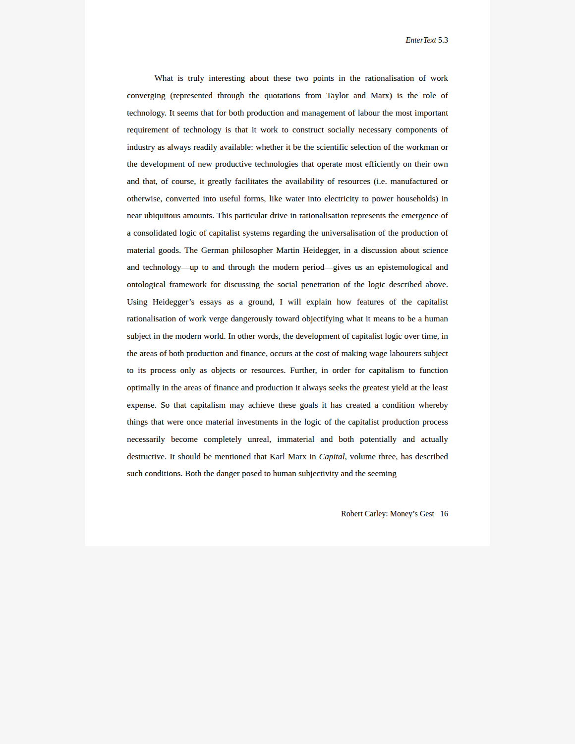EnterText 5.3
What is truly interesting about these two points in the rationalisation of work converging (represented through the quotations from Taylor and Marx) is the role of technology. It seems that for both production and management of labour the most important requirement of technology is that it work to construct socially necessary components of industry as always readily available: whether it be the scientific selection of the workman or the development of new productive technologies that operate most efficiently on their own and that, of course, it greatly facilitates the availability of resources (i.e. manufactured or otherwise, converted into useful forms, like water into electricity to power households) in near ubiquitous amounts. This particular drive in rationalisation represents the emergence of a consolidated logic of capitalist systems regarding the universalisation of the production of material goods. The German philosopher Martin Heidegger, in a discussion about science and technology—up to and through the modern period—gives us an epistemological and ontological framework for discussing the social penetration of the logic described above. Using Heidegger’s essays as a ground, I will explain how features of the capitalist rationalisation of work verge dangerously toward objectifying what it means to be a human subject in the modern world. In other words, the development of capitalist logic over time, in the areas of both production and finance, occurs at the cost of making wage labourers subject to its process only as objects or resources. Further, in order for capitalism to function optimally in the areas of finance and production it always seeks the greatest yield at the least expense. So that capitalism may achieve these goals it has created a condition whereby things that were once material investments in the logic of the capitalist production process necessarily become completely unreal, immaterial and both potentially and actually destructive. It should be mentioned that Karl Marx in Capital, volume three, has described such conditions. Both the danger posed to human subjectivity and the seeming
Robert Carley: Money’s Gest 16